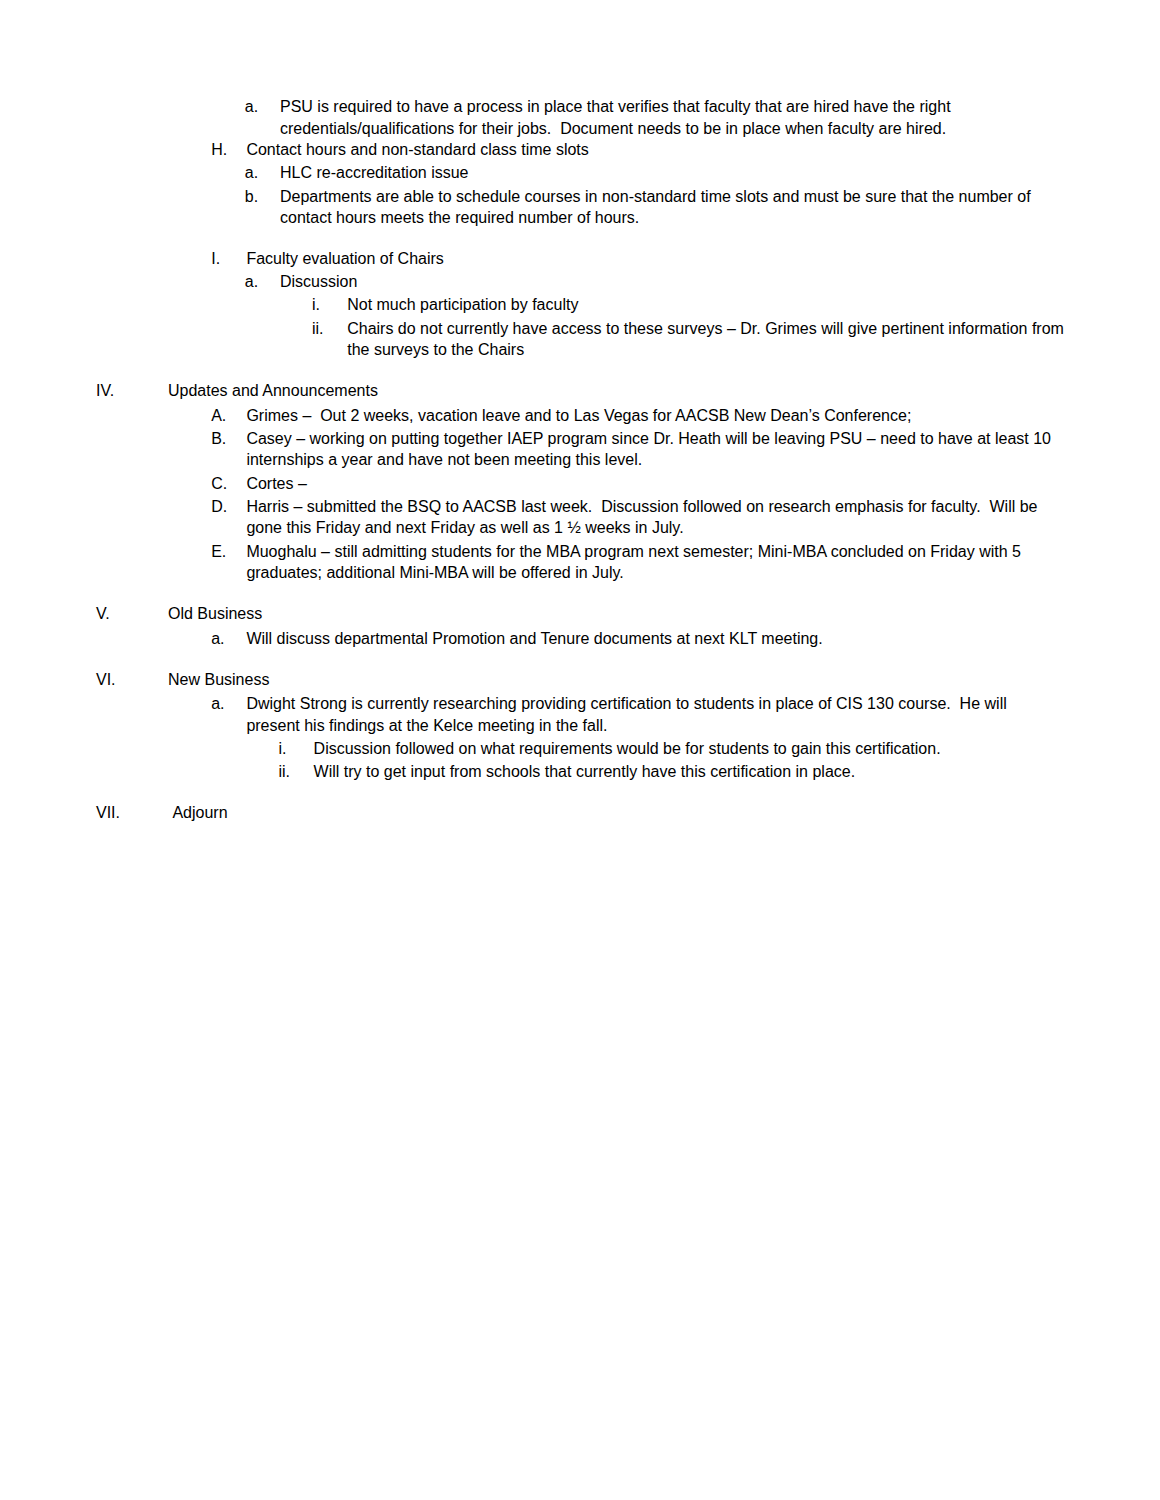a. PSU is required to have a process in place that verifies that faculty that are hired have the right credentials/qualifications for their jobs. Document needs to be in place when faculty are hired.
H. Contact hours and non-standard class time slots
a. HLC re-accreditation issue
b. Departments are able to schedule courses in non-standard time slots and must be sure that the number of contact hours meets the required number of hours.
I. Faculty evaluation of Chairs
a. Discussion
i. Not much participation by faculty
ii. Chairs do not currently have access to these surveys – Dr. Grimes will give pertinent information from the surveys to the Chairs
IV. Updates and Announcements
A. Grimes – Out 2 weeks, vacation leave and to Las Vegas for AACSB New Dean’s Conference;
B. Casey – working on putting together IAEP program since Dr. Heath will be leaving PSU – need to have at least 10 internships a year and have not been meeting this level.
C. Cortes –
D. Harris – submitted the BSQ to AACSB last week. Discussion followed on research emphasis for faculty. Will be gone this Friday and next Friday as well as 1 ½ weeks in July.
E. Muoghalu – still admitting students for the MBA program next semester; Mini-MBA concluded on Friday with 5 graduates; additional Mini-MBA will be offered in July.
V. Old Business
a. Will discuss departmental Promotion and Tenure documents at next KLT meeting.
VI. New Business
a. Dwight Strong is currently researching providing certification to students in place of CIS 130 course. He will present his findings at the Kelce meeting in the fall.
i. Discussion followed on what requirements would be for students to gain this certification.
ii. Will try to get input from schools that currently have this certification in place.
VII. Adjourn